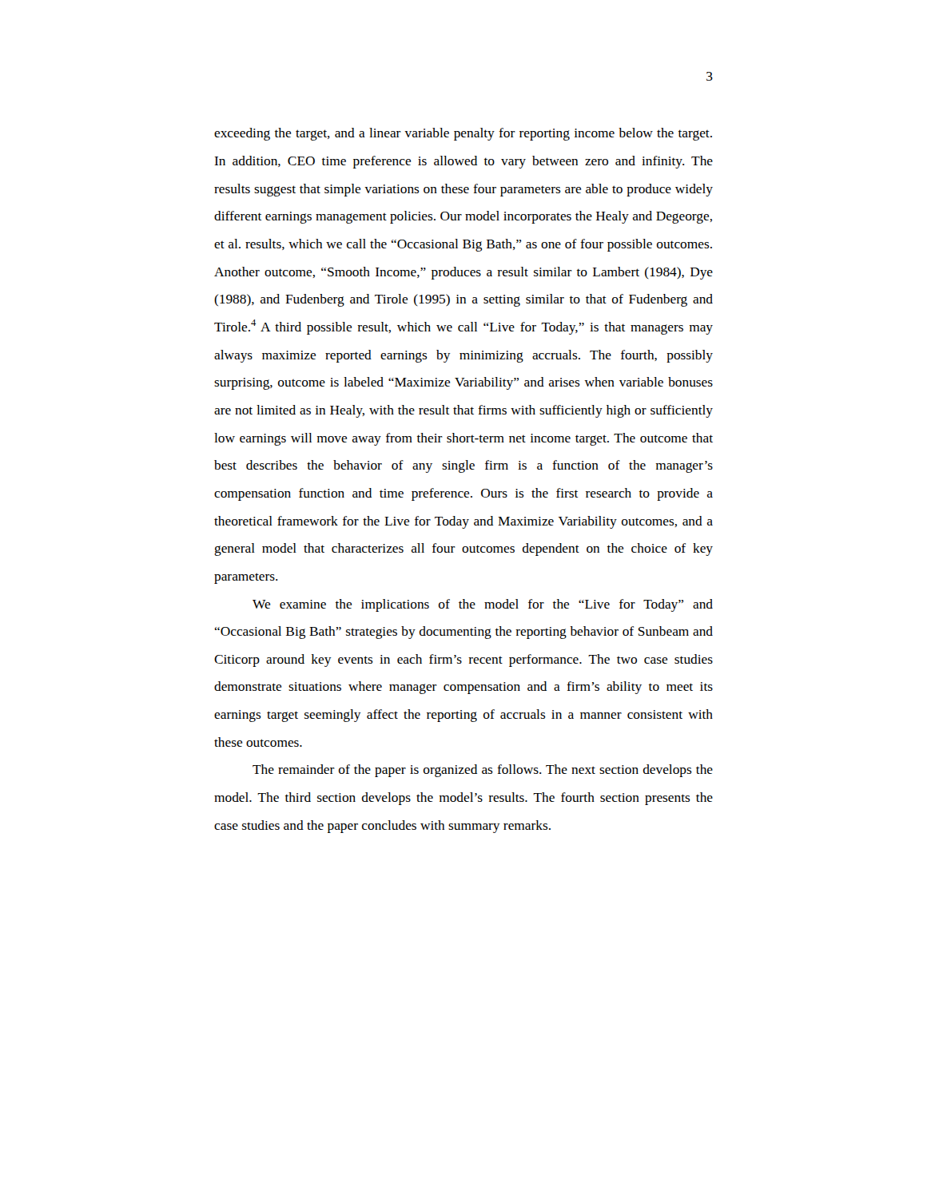3
exceeding the target, and a linear variable penalty for reporting income below the target. In addition, CEO time preference is allowed to vary between zero and infinity. The results suggest that simple variations on these four parameters are able to produce widely different earnings management policies. Our model incorporates the Healy and Degeorge, et al. results, which we call the “Occasional Big Bath,” as one of four possible outcomes. Another outcome, “Smooth Income,” produces a result similar to Lambert (1984), Dye (1988), and Fudenberg and Tirole (1995) in a setting similar to that of Fudenberg and Tirole.4 A third possible result, which we call “Live for Today,” is that managers may always maximize reported earnings by minimizing accruals. The fourth, possibly surprising, outcome is labeled “Maximize Variability” and arises when variable bonuses are not limited as in Healy, with the result that firms with sufficiently high or sufficiently low earnings will move away from their short-term net income target. The outcome that best describes the behavior of any single firm is a function of the manager’s compensation function and time preference. Ours is the first research to provide a theoretical framework for the Live for Today and Maximize Variability outcomes, and a general model that characterizes all four outcomes dependent on the choice of key parameters.
We examine the implications of the model for the “Live for Today” and “Occasional Big Bath” strategies by documenting the reporting behavior of Sunbeam and Citicorp around key events in each firm’s recent performance. The two case studies demonstrate situations where manager compensation and a firm’s ability to meet its earnings target seemingly affect the reporting of accruals in a manner consistent with these outcomes.
The remainder of the paper is organized as follows. The next section develops the model. The third section develops the model’s results. The fourth section presents the case studies and the paper concludes with summary remarks.